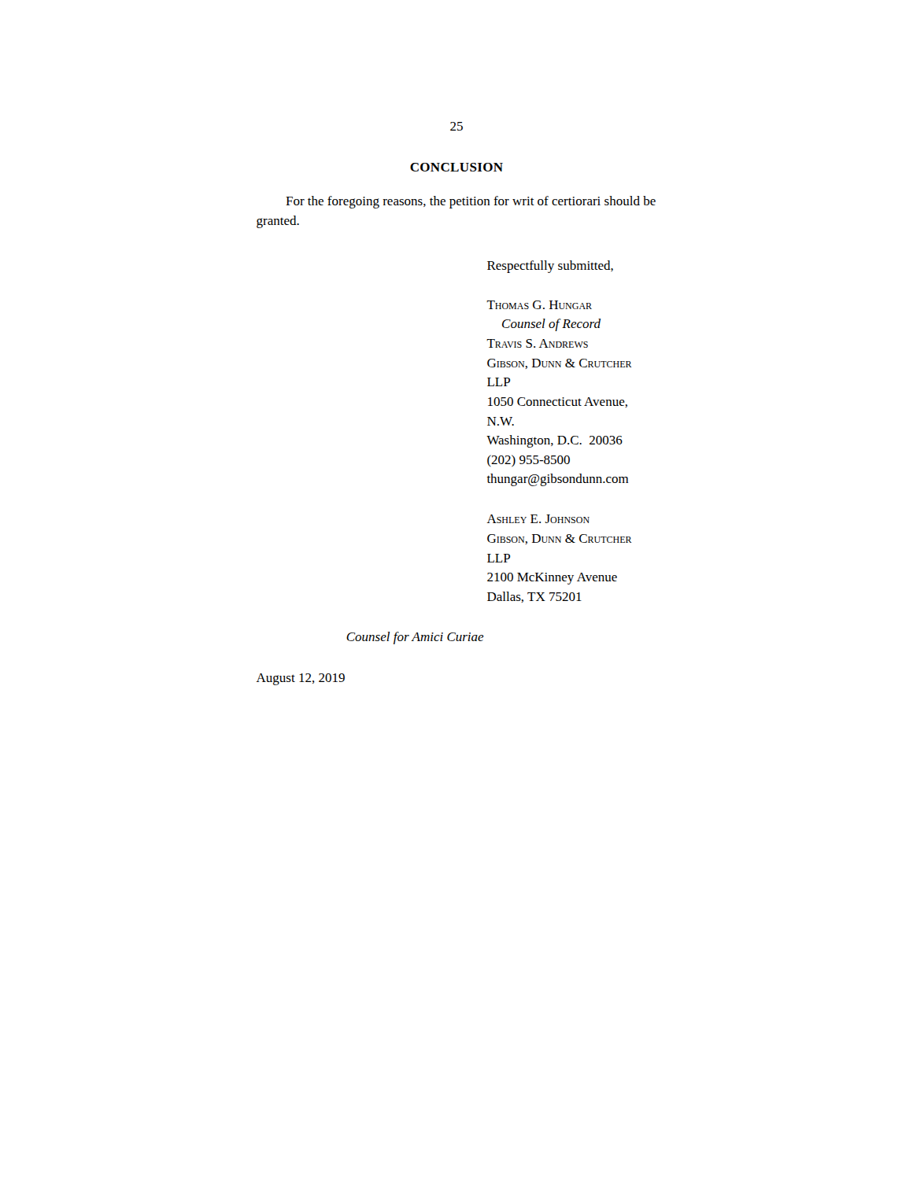25
Conclusion
For the foregoing reasons, the petition for writ of certiorari should be granted.
Respectfully submitted,
Thomas G. Hungar
Counsel of Record
Travis S. Andrews
Gibson, Dunn & Crutcher LLP
1050 Connecticut Avenue, N.W.
Washington, D.C. 20036
(202) 955-8500
thungar@gibsondunn.com
Ashley E. Johnson
Gibson, Dunn & Crutcher LLP
2100 McKinney Avenue
Dallas, TX 75201
Counsel for Amici Curiae
August 12, 2019